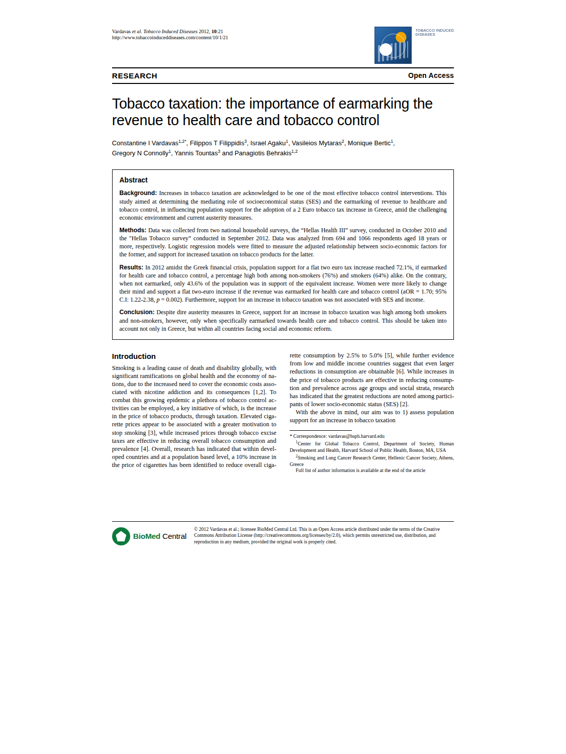Vardavas et al. Tobacco Induced Diseases 2012, 10:21
http://www.tobaccoinduceddiseases.com/content/10/1/21
Tobacco Induced
Diseases
RESEARCH
Open Access
Tobacco taxation: the importance of earmarking the revenue to health care and tobacco control
Constantine I Vardavas1,2*, Filippos T Filippidis3, Israel Agaku1, Vasileios Mytaras2, Monique Bertic1,
Gregory N Connolly1, Yannis Tountas3 and Panagiotis Behrakis1,2
Abstract
Background: Increases in tobacco taxation are acknowledged to be one of the most effective tobacco control interventions. This study aimed at determining the mediating role of socioeconomical status (SES) and the earmarking of revenue to healthcare and tobacco control, in influencing population support for the adoption of a 2 Euro tobacco tax increase in Greece, amid the challenging economic environment and current austerity measures.
Methods: Data was collected from two national household surveys, the “Hellas Health III” survey, conducted in October 2010 and the "Hellas Tobacco survey” conducted in September 2012. Data was analyzed from 694 and 1066 respondents aged 18 years or more, respectively. Logistic regression models were fitted to measure the adjusted relationship between socio-economic factors for the former, and support for increased taxation on tobacco products for the latter.
Results: In 2012 amidst the Greek financial crisis, population support for a flat two euro tax increase reached 72.1%, if earmarked for health care and tobacco control, a percentage high both among non-smokers (76%) and smokers (64%) alike. On the contrary, when not earmarked, only 43.6% of the population was in support of the equivalent increase. Women were more likely to change their mind and support a flat two-euro increase if the revenue was earmarked for health care and tobacco control (aOR = 1.70; 95% C.I: 1.22-2.38, p = 0.002). Furthermore, support for an increase in tobacco taxation was not associated with SES and income.
Conclusion: Despite dire austerity measures in Greece, support for an increase in tobacco taxation was high among both smokers and non-smokers, however, only when specifically earmarked towards health care and tobacco control. This should be taken into account not only in Greece, but within all countries facing social and economic reform.
Introduction
Smoking is a leading cause of death and disability globally, with significant ramifications on global health and the economy of nations, due to the increased need to cover the economic costs associated with nicotine addiction and its consequences [1,2]. To combat this growing epidemic a plethora of tobacco control activities can be employed, a key initiative of which, is the increase in the price of tobacco products, through taxation. Elevated cigarette prices appear to be associated with a greater motivation to stop smoking [3], while increased prices through tobacco excise taxes are effective in reducing overall tobacco consumption and prevalence [4]. Overall, research has indicated that within developed countries and at a population based level, a 10% increase in the price of cigarettes has been identified to reduce overall cigarette consumption by 2.5% to 5.0% [5], while further evidence from low and middle income countries suggest that even larger reductions in consumption are obtainable [6]. While increases in the price of tobacco products are effective in reducing consumption and prevalence across age groups and social strata, research has indicated that the greatest reductions are noted among participants of lower socio-economic status (SES) [2].
With the above in mind, our aim was to 1) assess population support for an increase in tobacco taxation
* Correspondence: vardavas@hsph.harvard.edu
1Center for Global Tobacco Control, Department of Society, Human Development and Health, Harvard School of Public Health, Boston, MA, USA
2Smoking and Lung Cancer Research Center, Hellenic Cancer Society, Athens, Greece
Full list of author information is available at the end of the article
Bio Med Central
© 2012 Vardavas et al.; licensee BioMed Central Ltd. This is an Open Access article distributed under the terms of the Creative Commons Attribution License (http://creativecommons.org/licenses/by/2.0), which permits unrestricted use, distribution, and reproduction in any medium, provided the original work is properly cited.